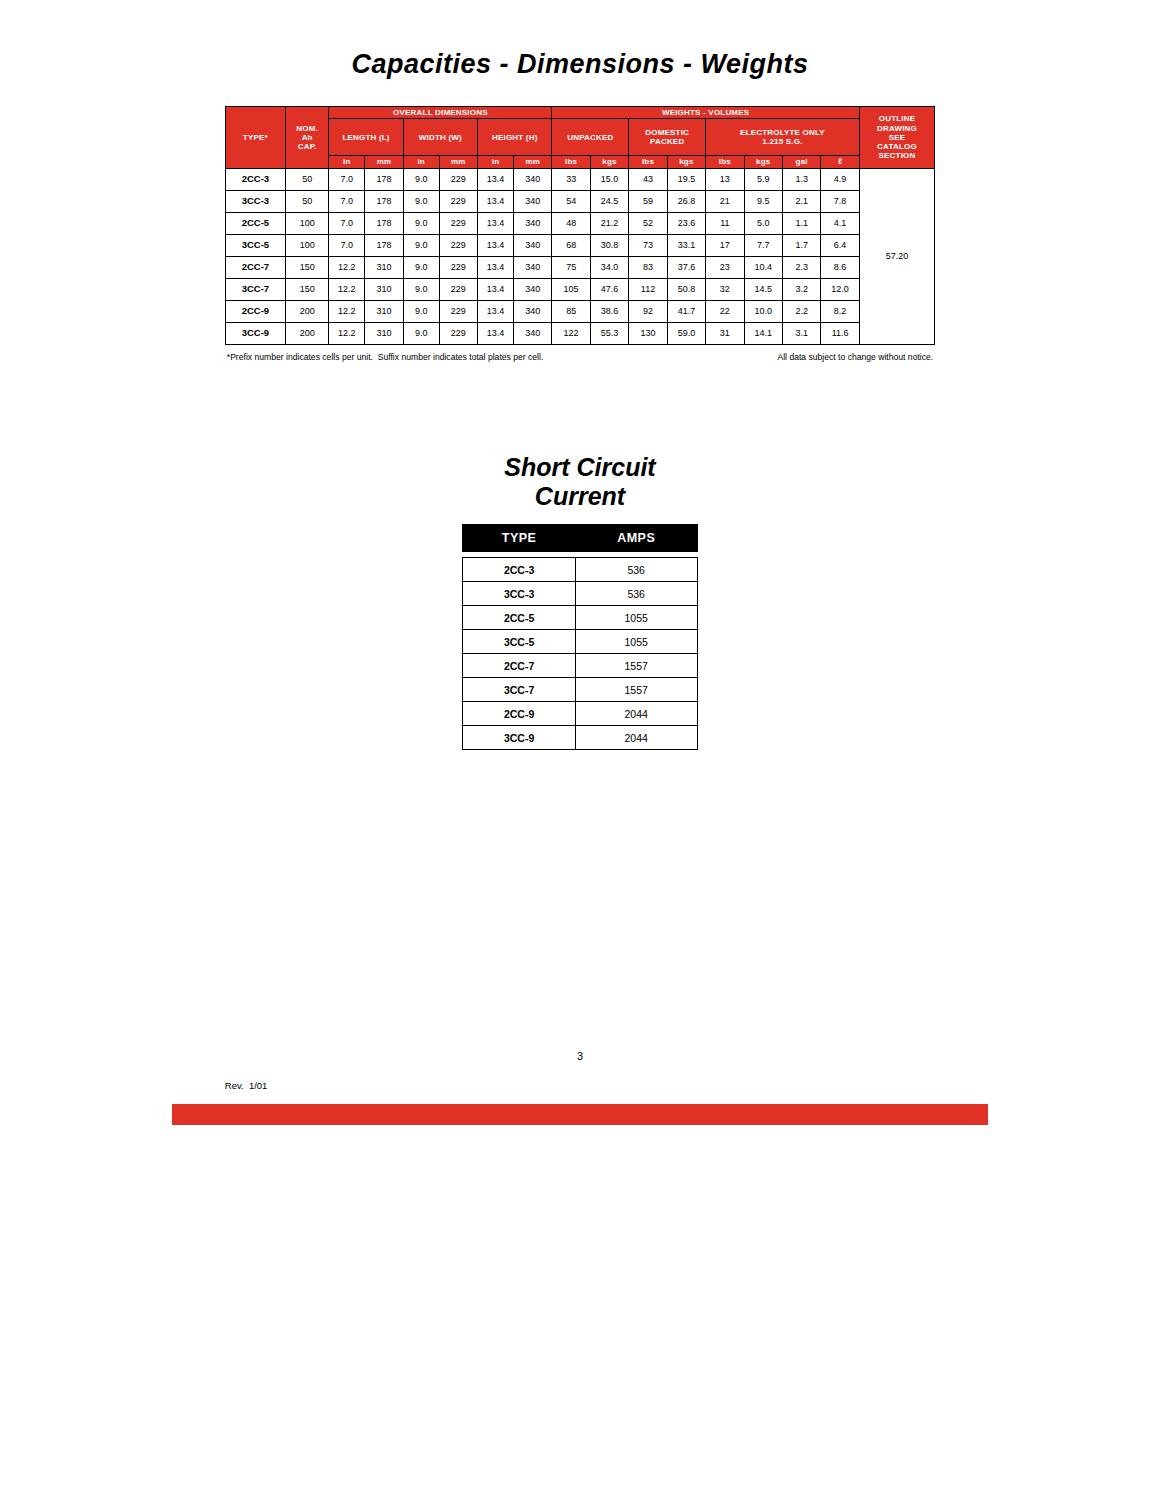Capacities - Dimensions - Weights
| TYPE* | NOM. Ah CAP. | OVERALL DIMENSIONS | WEIGHTS - VOLUMES | OUTLINE DRAWING SEE CATALOG SECTION |
| --- | --- | --- | --- | --- |
| LENGTH (L) | WIDTH (W) | HEIGHT (H) | UNPACKED | DOMESTIC PACKED | ELECTROLYTE ONLY 1.215 S.G. |
| in | mm | in | mm | in | mm | lbs | kgs | lbs | kgs | lbs | kgs | gal | ℓ |
| 2CC-3 | 50 | 7.0 | 178 | 9.0 | 229 | 13.4 | 340 | 33 | 15.0 | 43 | 19.5 | 13 | 5.9 | 1.3 | 4.9 | 57.20 |
| 3CC-3 | 50 | 7.0 | 178 | 9.0 | 229 | 13.4 | 340 | 54 | 24.5 | 59 | 26.8 | 21 | 9.5 | 2.1 | 7.8 |
| 2CC-5 | 100 | 7.0 | 178 | 9.0 | 229 | 13.4 | 340 | 48 | 21.2 | 52 | 23.6 | 11 | 5.0 | 1.1 | 4.1 |
| 3CC-5 | 100 | 7.0 | 178 | 9.0 | 229 | 13.4 | 340 | 68 | 30.8 | 73 | 33.1 | 17 | 7.7 | 1.7 | 6.4 |
| 2CC-7 | 150 | 12.2 | 310 | 9.0 | 229 | 13.4 | 340 | 75 | 34.0 | 83 | 37.6 | 23 | 10.4 | 2.3 | 8.6 |
| 3CC-7 | 150 | 12.2 | 310 | 9.0 | 229 | 13.4 | 340 | 105 | 47.6 | 112 | 50.8 | 32 | 14.5 | 3.2 | 12.0 |
| 2CC-9 | 200 | 12.2 | 310 | 9.0 | 229 | 13.4 | 340 | 85 | 38.6 | 92 | 41.7 | 22 | 10.0 | 2.2 | 8.2 |
| 3CC-9 | 200 | 12.2 | 310 | 9.0 | 229 | 13.4 | 340 | 122 | 55.3 | 130 | 59.0 | 31 | 14.1 | 3.1 | 11.6 |
*Prefix number indicates cells per unit. Suffix number indicates total plates per cell. All data subject to change without notice.
Short Circuit
Current
| TYPE | AMPS |
| --- | --- |
| 2CC-3 | 536 |
| 3CC-3 | 536 |
| 2CC-5 | 1055 |
| 3CC-5 | 1055 |
| 2CC-7 | 1557 |
| 3CC-7 | 1557 |
| 2CC-9 | 2044 |
| 3CC-9 | 2044 |
3
Rev. 1/01